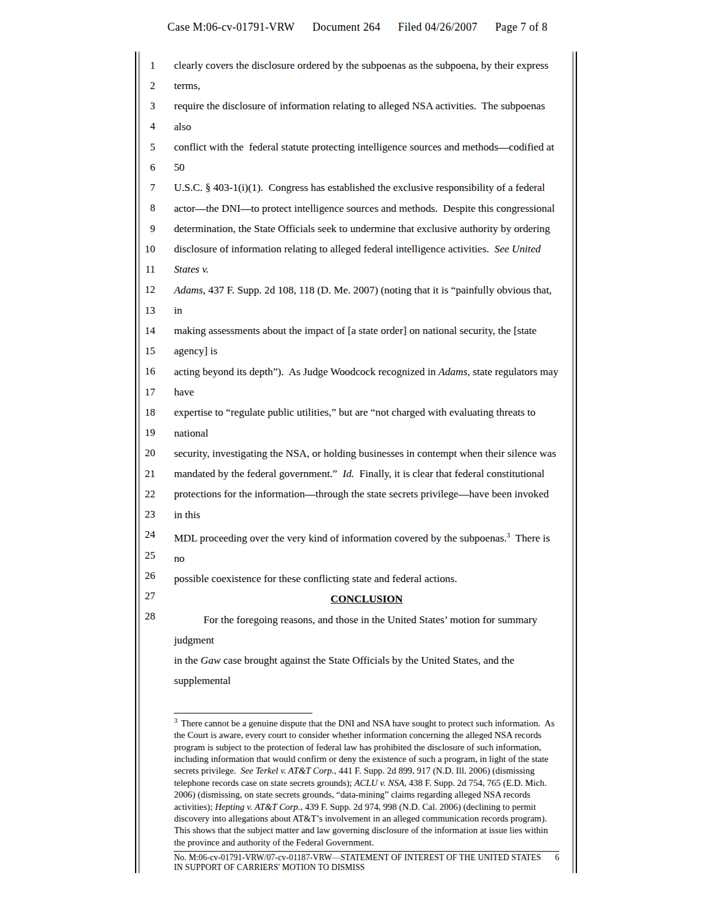Case M:06-cv-01791-VRW Document 264 Filed 04/26/2007 Page 7 of 8
1
2
3
4
5
6
7
8
9
10
11
12
13
14
15
16
17
18
19
20
21
22
23
24
25
26
27
28
clearly covers the disclosure ordered by the subpoenas as the subpoena, by their express terms,
require the disclosure of information relating to alleged NSA activities. The subpoenas also
conflict with the federal statute protecting intelligence sources and methods—codified at 50
U.S.C. § 403-1(i)(1). Congress has established the exclusive responsibility of a federal
actor—the DNI—to protect intelligence sources and methods. Despite this congressional
determination, the State Officials seek to undermine that exclusive authority by ordering
disclosure of information relating to alleged federal intelligence activities. See United States v.
Adams, 437 F. Supp. 2d 108, 118 (D. Me. 2007) (noting that it is “painfully obvious that, in
making assessments about the impact of [a state order] on national security, the [state agency] is
acting beyond its depth”). As Judge Woodcock recognized in Adams, state regulators may have
expertise to “regulate public utilities,” but are “not charged with evaluating threats to national
security, investigating the NSA, or holding businesses in contempt when their silence was
mandated by the federal government.” Id. Finally, it is clear that federal constitutional
protections for the information—through the state secrets privilege—have been invoked in this
MDL proceeding over the very kind of information covered by the subpoenas.3 There is no
possible coexistence for these conflicting state and federal actions.
CONCLUSION
For the foregoing reasons, and those in the United States’ motion for summary judgment
in the Gaw case brought against the State Officials by the United States, and the supplemental
3 There cannot be a genuine dispute that the DNI and NSA have sought to protect such information. As the Court is aware, every court to consider whether information concerning the alleged NSA records program is subject to the protection of federal law has prohibited the disclosure of such information, including information that would confirm or deny the existence of such a program, in light of the state secrets privilege. See Terkel v. AT&T Corp., 441 F. Supp. 2d 899, 917 (N.D. Ill. 2006) (dismissing telephone records case on state secrets grounds); ACLU v. NSA, 438 F. Supp. 2d 754, 765 (E.D. Mich. 2006) (dismissing, on state secrets grounds, “data-mining” claims regarding alleged NSA records activities); Hepting v. AT&T Corp., 439 F. Supp. 2d 974, 998 (N.D. Cal. 2006) (declining to permit discovery into allegations about AT&T’s involvement in an alleged communication records program). This shows that the subject matter and law governing disclosure of the information at issue lies within the province and authority of the Federal Government.
No. M:06-cv-01791-VRW/07-cv-01187-VRW—STATEMENT OF INTEREST OF THE UNITED STATES IN SUPPORT OF CARRIERS' MOTION TO DISMISS
6